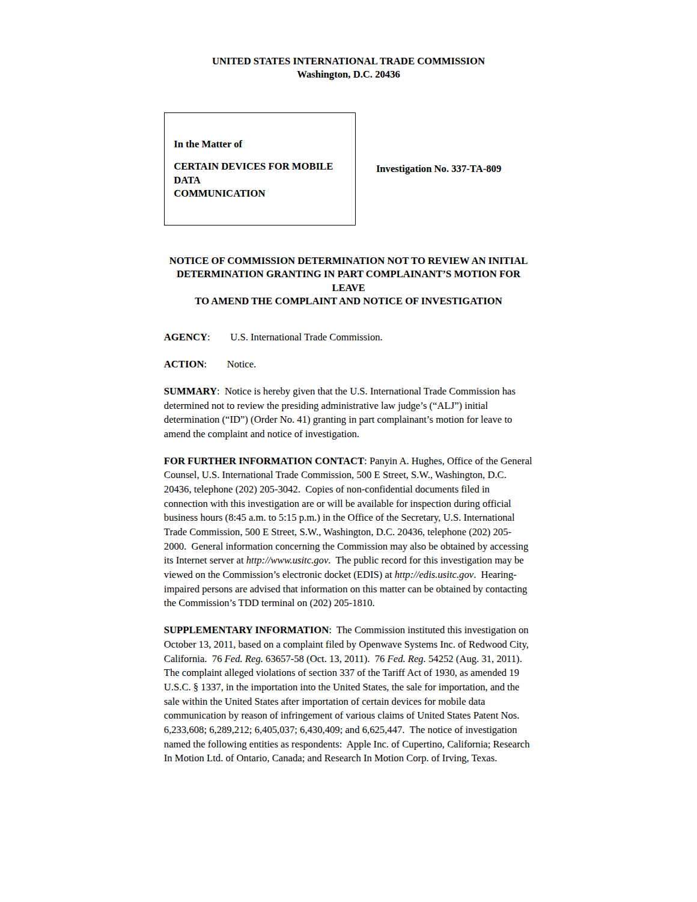UNITED STATES INTERNATIONAL TRADE COMMISSION Washington, D.C. 20436
| In the Matter of CERTAIN DEVICES FOR MOBILE DATA COMMUNICATION | Investigation No. 337-TA-809 |
Notice of Commission Determination Not to Review an Initial
Determination Granting in Part Complainant’s Motion for Leave
to Amend the Complaint and Notice of Investigation
AGENCY: U.S. International Trade Commission.
ACTION: Notice.
SUMMARY: Notice is hereby given that the U.S. International Trade Commission has determined not to review the presiding administrative law judge’s (“ALJ”) initial determination (“ID”) (Order No. 41) granting in part complainant’s motion for leave to amend the complaint and notice of investigation.
FOR FURTHER INFORMATION CONTACT: Panyin A. Hughes, Office of the General Counsel, U.S. International Trade Commission, 500 E Street, S.W., Washington, D.C. 20436, telephone (202) 205-3042. Copies of non-confidential documents filed in connection with this investigation are or will be available for inspection during official business hours (8:45 a.m. to 5:15 p.m.) in the Office of the Secretary, U.S. International Trade Commission, 500 E Street, S.W., Washington, D.C. 20436, telephone (202) 205-2000. General information concerning the Commission may also be obtained by accessing its Internet server at http://www.usitc.gov. The public record for this investigation may be viewed on the Commission’s electronic docket (EDIS) at http://edis.usitc.gov. Hearing-impaired persons are advised that information on this matter can be obtained by contacting the Commission’s TDD terminal on (202) 205-1810.
SUPPLEMENTARY INFORMATION: The Commission instituted this investigation on October 13, 2011, based on a complaint filed by Openwave Systems Inc. of Redwood City, California. 76 Fed. Reg. 63657-58 (Oct. 13, 2011). 76 Fed. Reg. 54252 (Aug. 31, 2011). The complaint alleged violations of section 337 of the Tariff Act of 1930, as amended 19 U.S.C. § 1337, in the importation into the United States, the sale for importation, and the sale within the United States after importation of certain devices for mobile data communication by reason of infringement of various claims of United States Patent Nos. 6,233,608; 6,289,212; 6,405,037; 6,430,409; and 6,625,447. The notice of investigation named the following entities as respondents: Apple Inc. of Cupertino, California; Research In Motion Ltd. of Ontario, Canada; and Research In Motion Corp. of Irving, Texas.